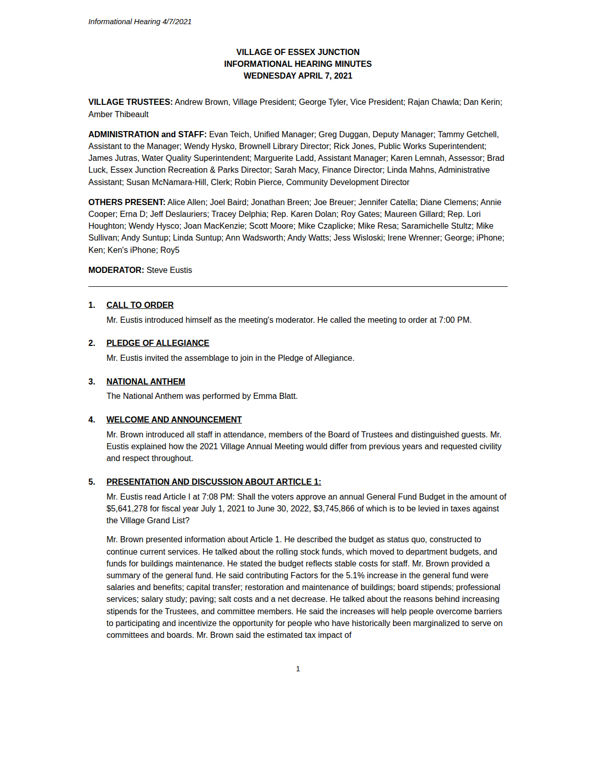Informational Hearing 4/7/2021
Village of Essex Junction
Informational Hearing Minutes
Wednesday April 7, 2021
VILLAGE TRUSTEES: Andrew Brown, Village President; George Tyler, Vice President; Rajan Chawla; Dan Kerin; Amber Thibeault
ADMINISTRATION and STAFF: Evan Teich, Unified Manager; Greg Duggan, Deputy Manager; Tammy Getchell, Assistant to the Manager; Wendy Hysko, Brownell Library Director; Rick Jones, Public Works Superintendent; James Jutras, Water Quality Superintendent; Marguerite Ladd, Assistant Manager; Karen Lemnah, Assessor; Brad Luck, Essex Junction Recreation & Parks Director; Sarah Macy, Finance Director; Linda Mahns, Administrative Assistant; Susan McNamara-Hill, Clerk; Robin Pierce, Community Development Director
OTHERS PRESENT: Alice Allen; Joel Baird; Jonathan Breen; Joe Breuer; Jennifer Catella; Diane Clemens; Annie Cooper; Erna D; Jeff Deslauriers; Tracey Delphia; Rep. Karen Dolan; Roy Gates; Maureen Gillard; Rep. Lori Houghton; Wendy Hysco; Joan MacKenzie; Scott Moore; Mike Czaplicke; Mike Resa; Saramichelle Stultz; Mike Sullivan; Andy Suntup; Linda Suntup; Ann Wadsworth; Andy Watts; Jess Wisloski; Irene Wrenner; George; iPhone; Ken; Ken's iPhone; Roy5
MODERATOR: Steve Eustis
Call to Order
Mr. Eustis introduced himself as the meeting's moderator. He called the meeting to order at 7:00 PM.
Pledge of Allegiance
Mr. Eustis invited the assemblage to join in the Pledge of Allegiance.
National Anthem
The National Anthem was performed by Emma Blatt.
Welcome and Announcement
Mr. Brown introduced all staff in attendance, members of the Board of Trustees and distinguished guests. Mr. Eustis explained how the 2021 Village Annual Meeting would differ from previous years and requested civility and respect throughout.
Presentation and Discussion About Article 1:
Mr. Eustis read Article I at 7:08 PM: Shall the voters approve an annual General Fund Budget in the amount of $5,641,278 for fiscal year July 1, 2021 to June 30, 2022, $3,745,866 of which is to be levied in taxes against the Village Grand List?
Mr. Brown presented information about Article 1. He described the budget as status quo, constructed to continue current services. He talked about the rolling stock funds, which moved to department budgets, and funds for buildings maintenance. He stated the budget reflects stable costs for staff. Mr. Brown provided a summary of the general fund. He said contributing Factors for the 5.1% increase in the general fund were salaries and benefits; capital transfer; restoration and maintenance of buildings; board stipends; professional services; salary study; paving; salt costs and a net decrease. He talked about the reasons behind increasing stipends for the Trustees, and committee members. He said the increases will help people overcome barriers to participating and incentivize the opportunity for people who have historically been marginalized to serve on committees and boards. Mr. Brown said the estimated tax impact of
1